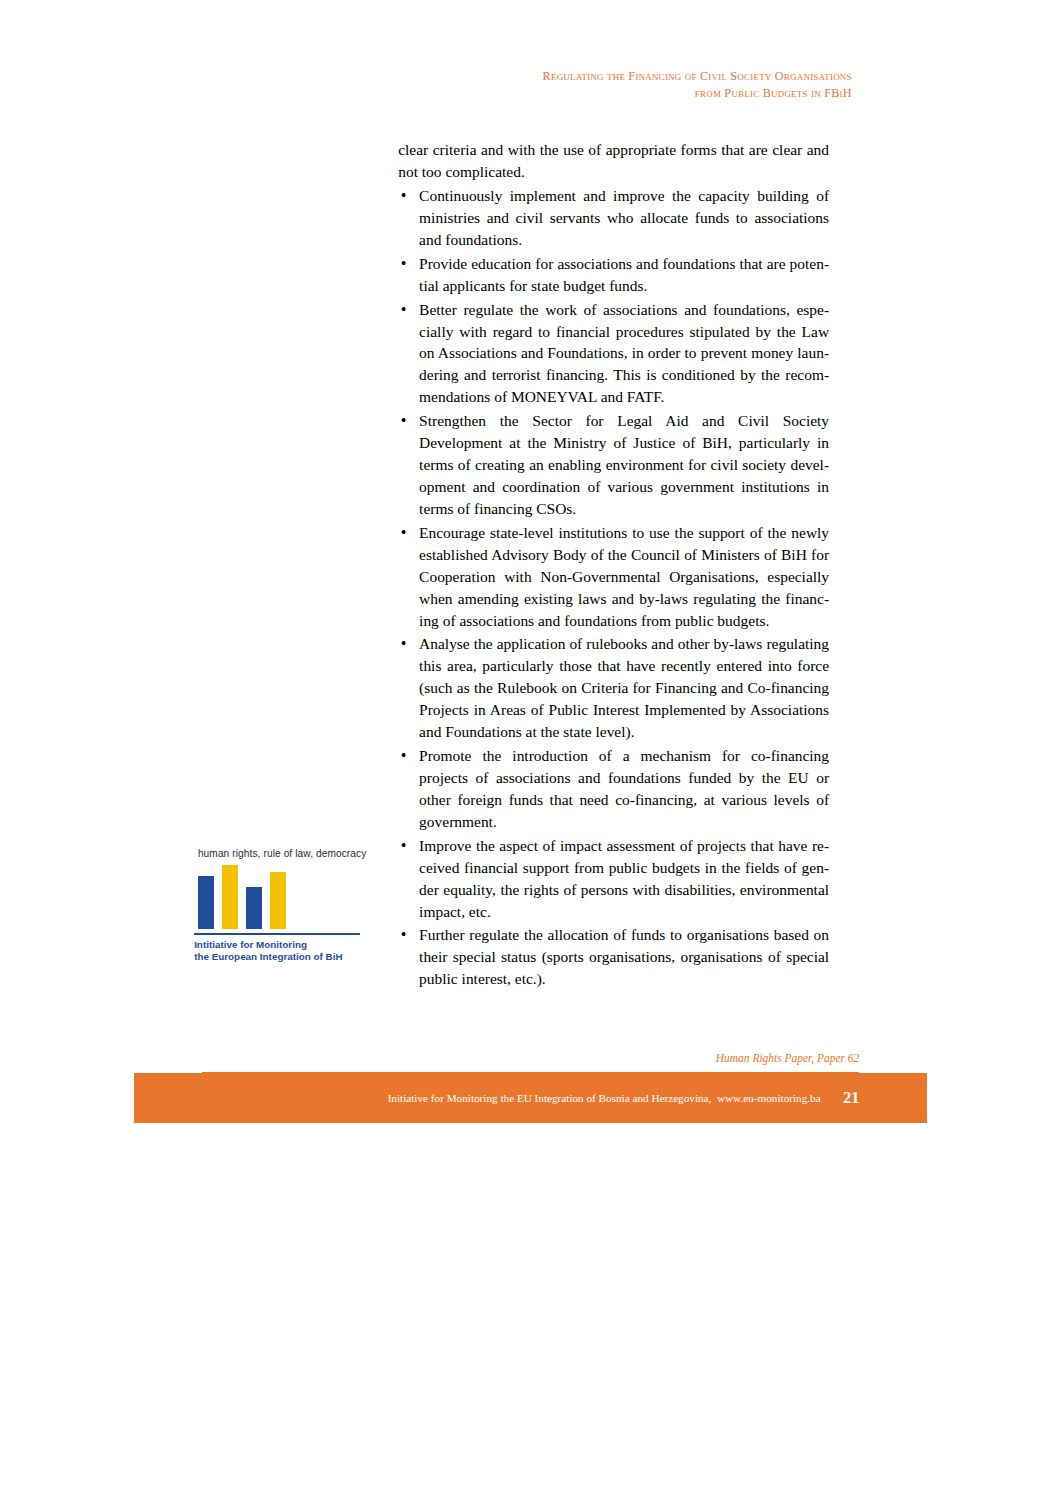Regulating the Financing of Civil Society Organisations
from Public Budgets in FBiH
clear criteria and with the use of appropriate forms that are clear and not too complicated.
Continuously implement and improve the capacity building of ministries and civil servants who allocate funds to associations and foundations.
Provide education for associations and foundations that are potential applicants for state budget funds.
Better regulate the work of associations and foundations, especially with regard to financial procedures stipulated by the Law on Associations and Foundations, in order to prevent money laundering and terrorist financing. This is conditioned by the recommendations of MONEYVAL and FATF.
Strengthen the Sector for Legal Aid and Civil Society Development at the Ministry of Justice of BiH, particularly in terms of creating an enabling environment for civil society development and coordination of various government institutions in terms of financing CSOs.
Encourage state-level institutions to use the support of the newly established Advisory Body of the Council of Ministers of BiH for Cooperation with Non-Governmental Organisations, especially when amending existing laws and by-laws regulating the financing of associations and foundations from public budgets.
Analyse the application of rulebooks and other by-laws regulating this area, particularly those that have recently entered into force (such as the Rulebook on Criteria for Financing and Co-financing Projects in Areas of Public Interest Implemented by Associations and Foundations at the state level).
Promote the introduction of a mechanism for co-financing projects of associations and foundations funded by the EU or other foreign funds that need co-financing, at various levels of government.
Improve the aspect of impact assessment of projects that have received financial support from public budgets in the fields of gender equality, the rights of persons with disabilities, environmental impact, etc.
Further regulate the allocation of funds to organisations based on their special status (sports organisations, organisations of special public interest, etc.).
human rights, rule of law, democracy
Intitiative for Monitoring
the European Integration of BiH
Human Rights Paper, Paper 62
Initiative for Monitoring the EU Integration of Bosnia and Herzegovina, www.eu-monitoring.ba 21